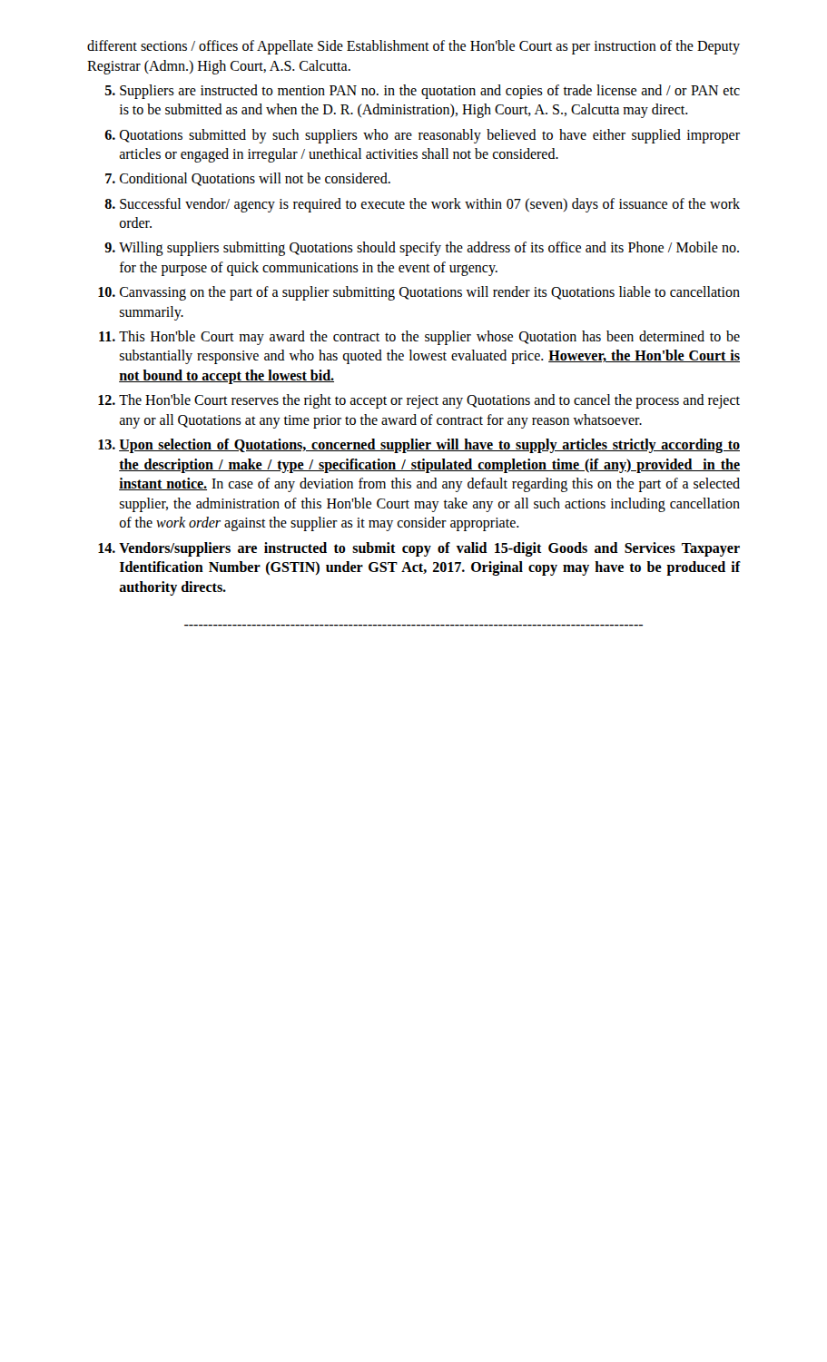different sections / offices of Appellate Side Establishment of the Hon'ble Court as per instruction of the Deputy Registrar (Admn.) High Court, A.S. Calcutta.
Suppliers are instructed to mention PAN no. in the quotation and copies of trade license and / or PAN etc is to be submitted as and when the D. R. (Administration), High Court, A. S., Calcutta may direct.
Quotations submitted by such suppliers who are reasonably believed to have either supplied improper articles or engaged in irregular / unethical activities shall not be considered.
Conditional Quotations will not be considered.
Successful vendor/ agency is required to execute the work within 07 (seven) days of issuance of the work order.
Willing suppliers submitting Quotations should specify the address of its office and its Phone / Mobile no. for the purpose of quick communications in the event of urgency.
Canvassing on the part of a supplier submitting Quotations will render its Quotations liable to cancellation summarily.
This Hon'ble Court may award the contract to the supplier whose Quotation has been determined to be substantially responsive and who has quoted the lowest evaluated price. However, the Hon'ble Court is not bound to accept the lowest bid.
The Hon'ble Court reserves the right to accept or reject any Quotations and to cancel the process and reject any or all Quotations at any time prior to the award of contract for any reason whatsoever.
Upon selection of Quotations, concerned supplier will have to supply articles strictly according to the description / make / type / specification / stipulated completion time (if any) provided in the instant notice. In case of any deviation from this and any default regarding this on the part of a selected supplier, the administration of this Hon'ble Court may take any or all such actions including cancellation of the work order against the supplier as it may consider appropriate.
Vendors/suppliers are instructed to submit copy of valid 15-digit Goods and Services Taxpayer Identification Number (GSTIN) under GST Act, 2017. Original copy may have to be produced if authority directs.
-----------------------------------------------------------------------------------------------